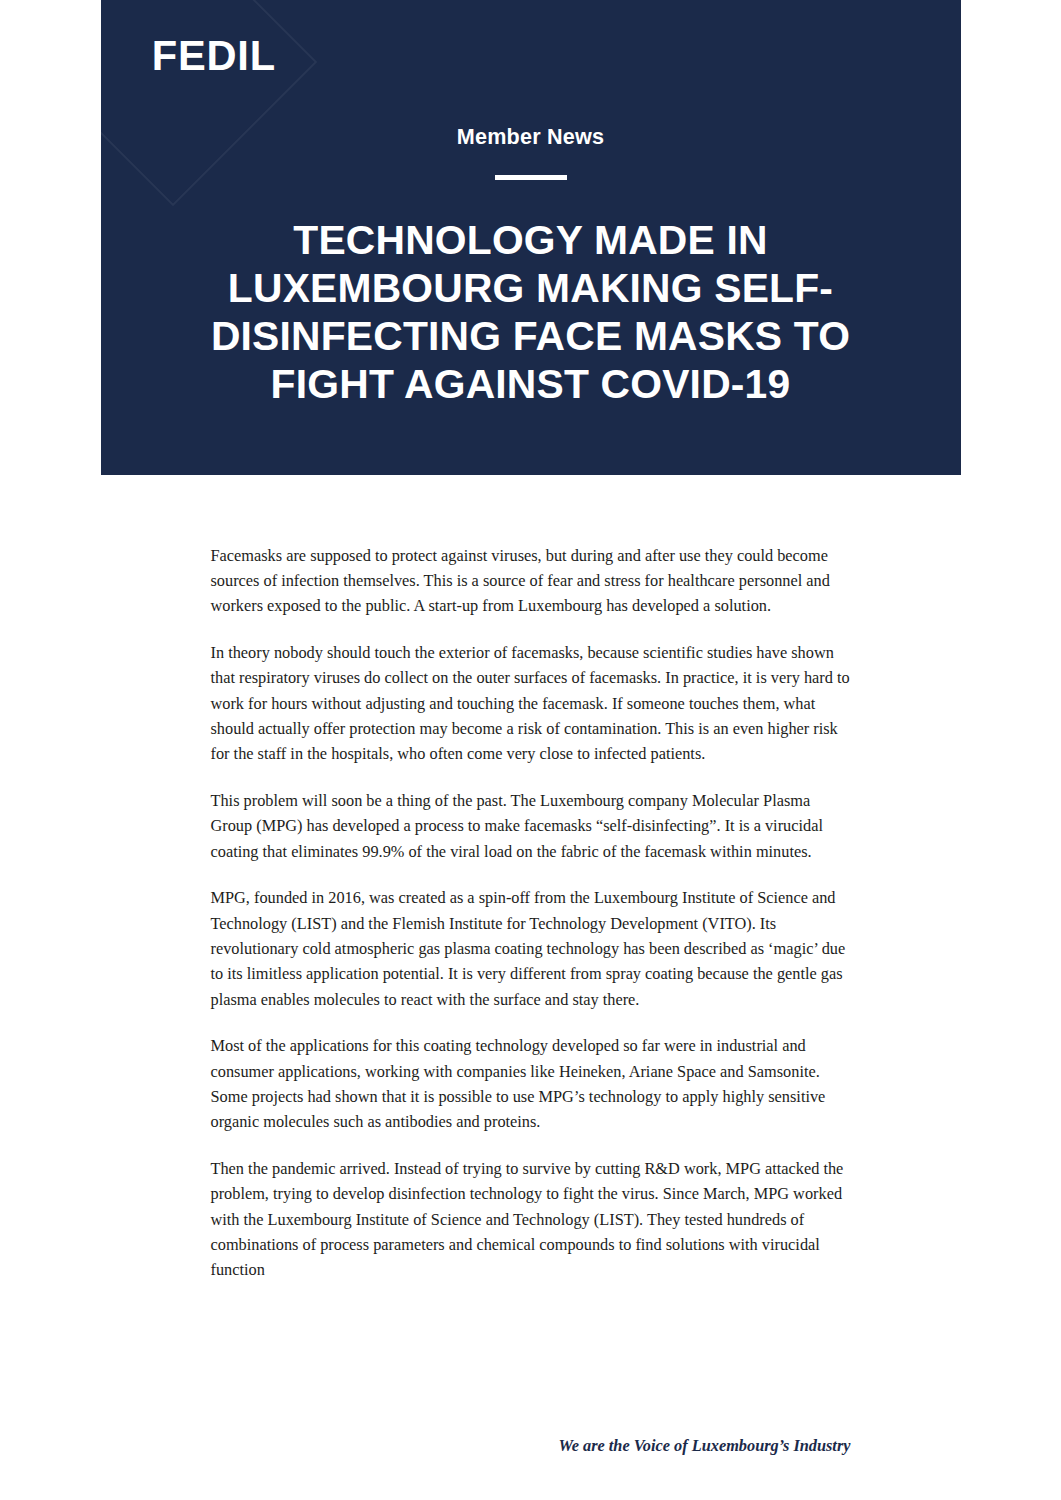FEDIL
Member News
Technology made in Luxembourg making self-disinfecting face masks to fight against COVID-19
Facemasks are supposed to protect against viruses, but during and after use they could become sources of infection themselves. This is a source of fear and stress for healthcare personnel and workers exposed to the public. A start-up from Luxembourg has developed a solution.
In theory nobody should touch the exterior of facemasks, because scientific studies have shown that respiratory viruses do collect on the outer surfaces of facemasks. In practice, it is very hard to work for hours without adjusting and touching the facemask. If someone touches them, what should actually offer protection may become a risk of contamination. This is an even higher risk for the staff in the hospitals, who often come very close to infected patients.
This problem will soon be a thing of the past. The Luxembourg company Molecular Plasma Group (MPG) has developed a process to make facemasks “self-disinfecting”. It is a virucidal coating that eliminates 99.9% of the viral load on the fabric of the facemask within minutes.
MPG, founded in 2016, was created as a spin-off from the Luxembourg Institute of Science and Technology (LIST) and the Flemish Institute for Technology Development (VITO). Its revolutionary cold atmospheric gas plasma coating technology has been described as ‘magic’ due to its limitless application potential. It is very different from spray coating because the gentle gas plasma enables molecules to react with the surface and stay there.
Most of the applications for this coating technology developed so far were in industrial and consumer applications, working with companies like Heineken, Ariane Space and Samsonite. Some projects had shown that it is possible to use MPG’s technology to apply highly sensitive organic molecules such as antibodies and proteins.
Then the pandemic arrived. Instead of trying to survive by cutting R&D work, MPG attacked the problem, trying to develop disinfection technology to fight the virus. Since March, MPG worked with the Luxembourg Institute of Science and Technology (LIST). They tested hundreds of combinations of process parameters and chemical compounds to find solutions with virucidal function
We are the Voice of Luxembourg’s Industry